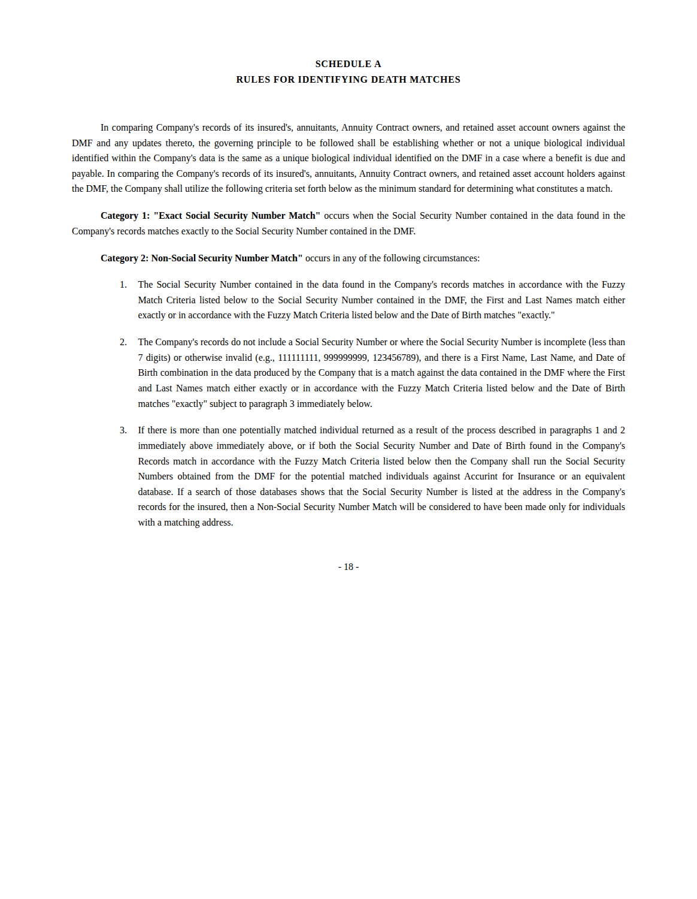SCHEDULE A
RULES FOR IDENTIFYING DEATH MATCHES
In comparing Company's records of its insured's, annuitants, Annuity Contract owners, and retained asset account owners against the DMF and any updates thereto, the governing principle to be followed shall be establishing whether or not a unique biological individual identified within the Company's data is the same as a unique biological individual identified on the DMF in a case where a benefit is due and payable. In comparing the Company's records of its insured's, annuitants, Annuity Contract owners, and retained asset account holders against the DMF, the Company shall utilize the following criteria set forth below as the minimum standard for determining what constitutes a match.
Category 1: "Exact Social Security Number Match" occurs when the Social Security Number contained in the data found in the Company's records matches exactly to the Social Security Number contained in the DMF.
Category 2: Non-Social Security Number Match" occurs in any of the following circumstances:
The Social Security Number contained in the data found in the Company's records matches in accordance with the Fuzzy Match Criteria listed below to the Social Security Number contained in the DMF, the First and Last Names match either exactly or in accordance with the Fuzzy Match Criteria listed below and the Date of Birth matches "exactly."
The Company's records do not include a Social Security Number or where the Social Security Number is incomplete (less than 7 digits) or otherwise invalid (e.g., 111111111, 999999999, 123456789), and there is a First Name, Last Name, and Date of Birth combination in the data produced by the Company that is a match against the data contained in the DMF where the First and Last Names match either exactly or in accordance with the Fuzzy Match Criteria listed below and the Date of Birth matches "exactly" subject to paragraph 3 immediately below.
If there is more than one potentially matched individual returned as a result of the process described in paragraphs 1 and 2 immediately above immediately above, or if both the Social Security Number and Date of Birth found in the Company's Records match in accordance with the Fuzzy Match Criteria listed below then the Company shall run the Social Security Numbers obtained from the DMF for the potential matched individuals against Accurint for Insurance or an equivalent database. If a search of those databases shows that the Social Security Number is listed at the address in the Company's records for the insured, then a Non-Social Security Number Match will be considered to have been made only for individuals with a matching address.
- 18 -